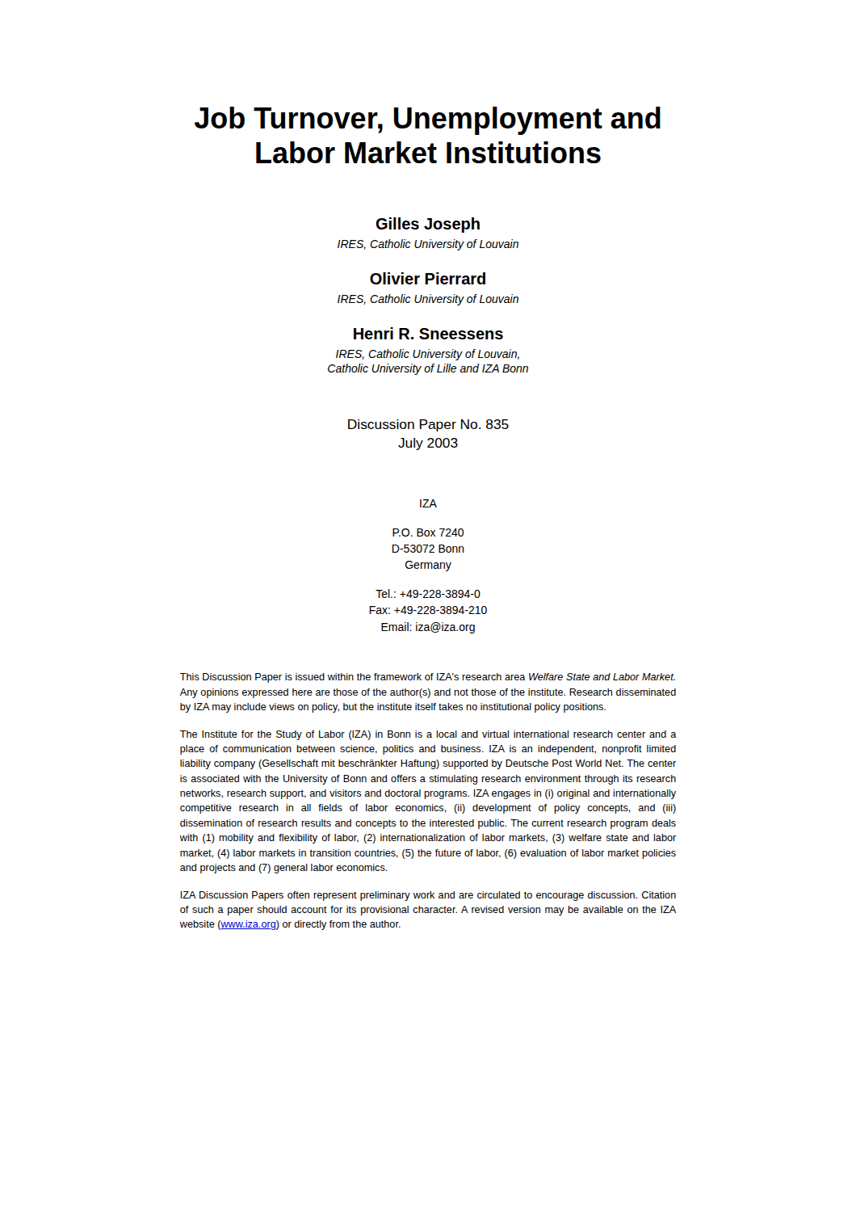Job Turnover, Unemployment and
Labor Market Institutions
Gilles Joseph
IRES, Catholic University of Louvain
Olivier Pierrard
IRES, Catholic University of Louvain
Henri R. Sneessens
IRES, Catholic University of Louvain,
Catholic University of Lille and IZA Bonn
Discussion Paper No. 835
July 2003
IZA
P.O. Box 7240
D-53072 Bonn
Germany
Tel.: +49-228-3894-0
Fax: +49-228-3894-210
Email: iza@iza.org
This Discussion Paper is issued within the framework of IZA's research area Welfare State and Labor Market. Any opinions expressed here are those of the author(s) and not those of the institute. Research disseminated by IZA may include views on policy, but the institute itself takes no institutional policy positions.
The Institute for the Study of Labor (IZA) in Bonn is a local and virtual international research center and a place of communication between science, politics and business. IZA is an independent, nonprofit limited liability company (Gesellschaft mit beschränkter Haftung) supported by Deutsche Post World Net. The center is associated with the University of Bonn and offers a stimulating research environment through its research networks, research support, and visitors and doctoral programs. IZA engages in (i) original and internationally competitive research in all fields of labor economics, (ii) development of policy concepts, and (iii) dissemination of research results and concepts to the interested public. The current research program deals with (1) mobility and flexibility of labor, (2) internationalization of labor markets, (3) welfare state and labor market, (4) labor markets in transition countries, (5) the future of labor, (6) evaluation of labor market policies and projects and (7) general labor economics.
IZA Discussion Papers often represent preliminary work and are circulated to encourage discussion. Citation of such a paper should account for its provisional character. A revised version may be available on the IZA website (www.iza.org) or directly from the author.